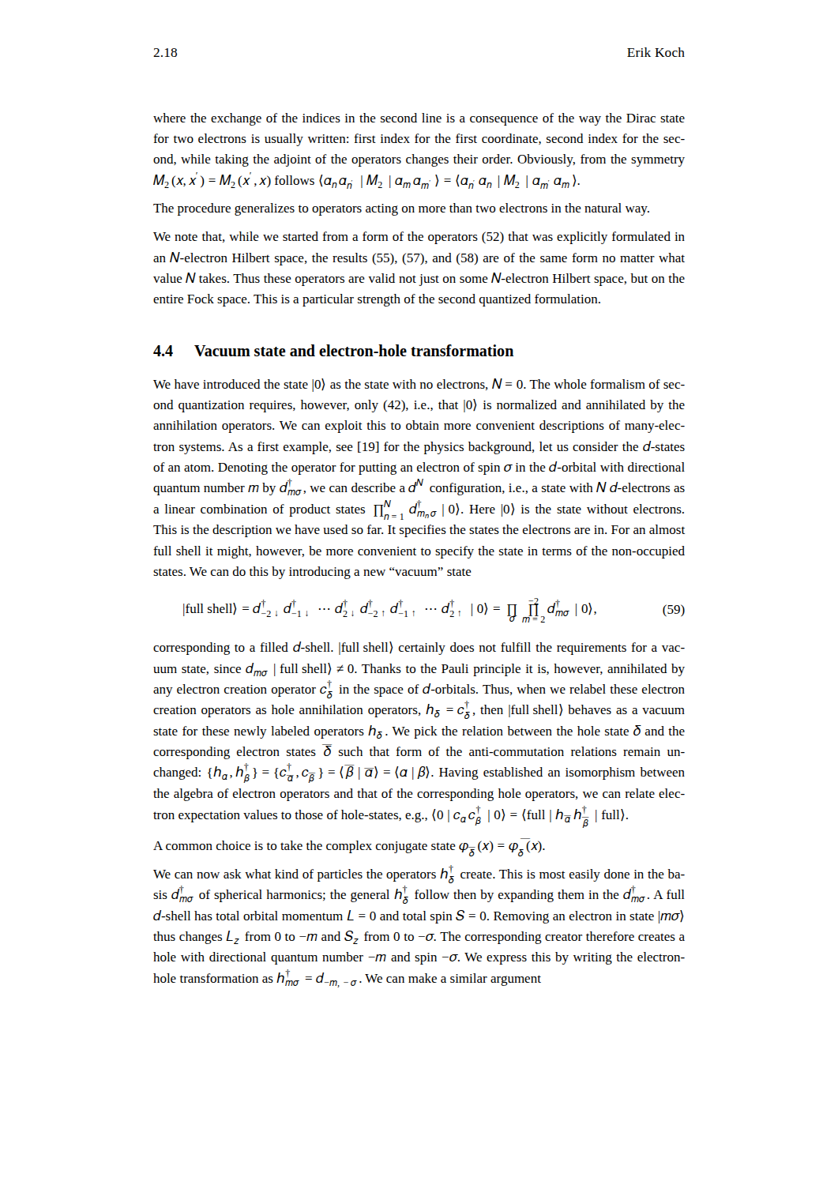2.18 Erik Koch
where the exchange of the indices in the second line is a consequence of the way the Dirac state for two electrons is usually written: first index for the first coordinate, second index for the second, while taking the adjoint of the operators changes their order. Obviously, from the symmetry M2(x,x′)=M2(x′,x) follows ⟨αnαn′|M2|αmαm′⟩=⟨αn′αn|M2|αm′αm⟩.
The procedure generalizes to operators acting on more than two electrons in the natural way.
We note that, while we started from a form of the operators (52) that was explicitly formulated in an N-electron Hilbert space, the results (55), (57), and (58) are of the same form no matter what value N takes. Thus these operators are valid not just on some N-electron Hilbert space, but on the entire Fock space. This is a particular strength of the second quantized formulation.
4.4 Vacuum state and electron-hole transformation
We have introduced the state |0⟩ as the state with no electrons, N=0. The whole formalism of second quantization requires, however, only (42), i.e., that |0⟩ is normalized and annihilated by the annihilation operators. We can exploit this to obtain more convenient descriptions of many-electron systems. As a first example, see [19] for the physics background, let us consider the d-states of an atom. Denoting the operator for putting an electron of spin σ in the d-orbital with directional quantum number m by dmσ†, we can describe a dN configuration, i.e., a state with N d-electrons as a linear combination of product states ∏n=1Ndmnσ†|0⟩. Here |0⟩ is the state without electrons. This is the description we have used so far. It specifies the states the electrons are in. For an almost full shell it might, however, be more convenient to specify the state in terms of the non-occupied states. We can do this by introducing a new “vacuum” state
|full shell⟩ = d−2↓† d−1↓† ⋯ d2↓† d−2↑† d−1↑† ⋯ d2↑† |0⟩ = ∏σ ∏m=2−2 dmσ† |0⟩ ,
(59)
corresponding to a filled d-shell. |full shell⟩ certainly does not fulfill the requirements for a vacuum state, since dmσ|full shell⟩≠0. Thanks to the Pauli principle it is, however, annihilated by any electron creation operator cδ† in the space of d-orbitals. Thus, when we relabel these electron creation operators as hole annihilation operators, hδ=cδ†, then |full shell⟩ behaves as a vacuum state for these newly labeled operators hδ. We pick the relation between the hole state δ and the corresponding electron states δ― such that form of the anti-commutation relations remain unchanged: {hα,hβ†}={cα―†,cβ―}=⟨β―|α―⟩=⟨α|β⟩. Having established an isomorphism between the algebra of electron operators and that of the corresponding hole operators, we can relate electron expectation values to those of hole-states, e.g., ⟨0|cαcβ†|0⟩=⟨full|hα―hβ―†|full⟩.
A common choice is to take the complex conjugate state φδ―(x)=φδ(x)―.
We can now ask what kind of particles the operators hδ† create. This is most easily done in the basis dmσ† of spherical harmonics; the general hδ† follow then by expanding them in the dmσ†. A full d-shell has total orbital momentum L=0 and total spin S=0. Removing an electron in state |mσ⟩ thus changes Lz from 0 to −m and Sz from 0 to −σ. The corresponding creator therefore creates a hole with directional quantum number −m and spin −σ. We express this by writing the electron-hole transformation as hmσ†=d−m,−σ. We can make a similar argument